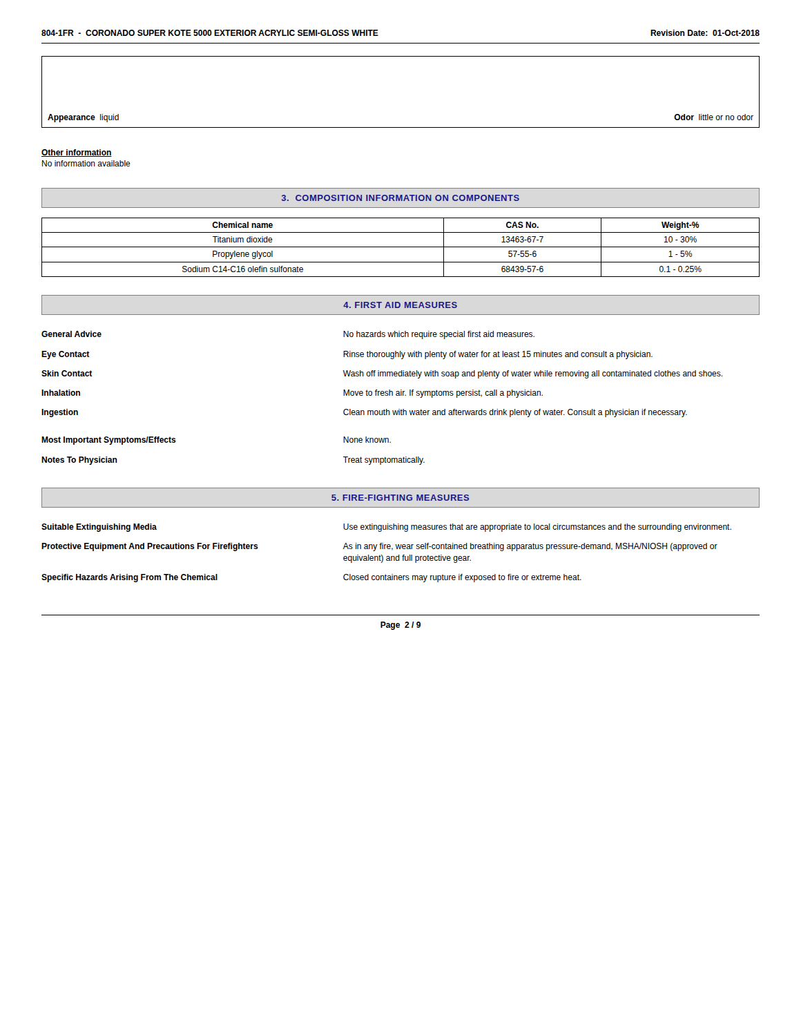804-1FR - CORONADO SUPER KOTE 5000 EXTERIOR ACRYLIC SEMI-GLOSS WHITE
Revision Date: 01-Oct-2018
Appearance liquid
Odor little or no odor
Other information
No information available
3. COMPOSITION INFORMATION ON COMPONENTS
| Chemical name | CAS No. | Weight-% |
| --- | --- | --- |
| Titanium dioxide | 13463-67-7 | 10 - 30% |
| Propylene glycol | 57-55-6 | 1 - 5% |
| Sodium C14-C16 olefin sulfonate | 68439-57-6 | 0.1 - 0.25% |
4. FIRST AID MEASURES
| General Advice | No hazards which require special first aid measures. |
| Eye Contact | Rinse thoroughly with plenty of water for at least 15 minutes and consult a physician. |
| Skin Contact | Wash off immediately with soap and plenty of water while removing all contaminated clothes and shoes. |
| Inhalation | Move to fresh air. If symptoms persist, call a physician. |
| Ingestion | Clean mouth with water and afterwards drink plenty of water. Consult a physician if necessary. |
| Most Important Symptoms/Effects | None known. |
| Notes To Physician | Treat symptomatically. |
5. FIRE-FIGHTING MEASURES
| Suitable Extinguishing Media | Use extinguishing measures that are appropriate to local circumstances and the surrounding environment. |
| Protective Equipment And Precautions For Firefighters | As in any fire, wear self-contained breathing apparatus pressure-demand, MSHA/NIOSH (approved or equivalent) and full protective gear. |
| Specific Hazards Arising From The Chemical | Closed containers may rupture if exposed to fire or extreme heat. |
Page 2 / 9